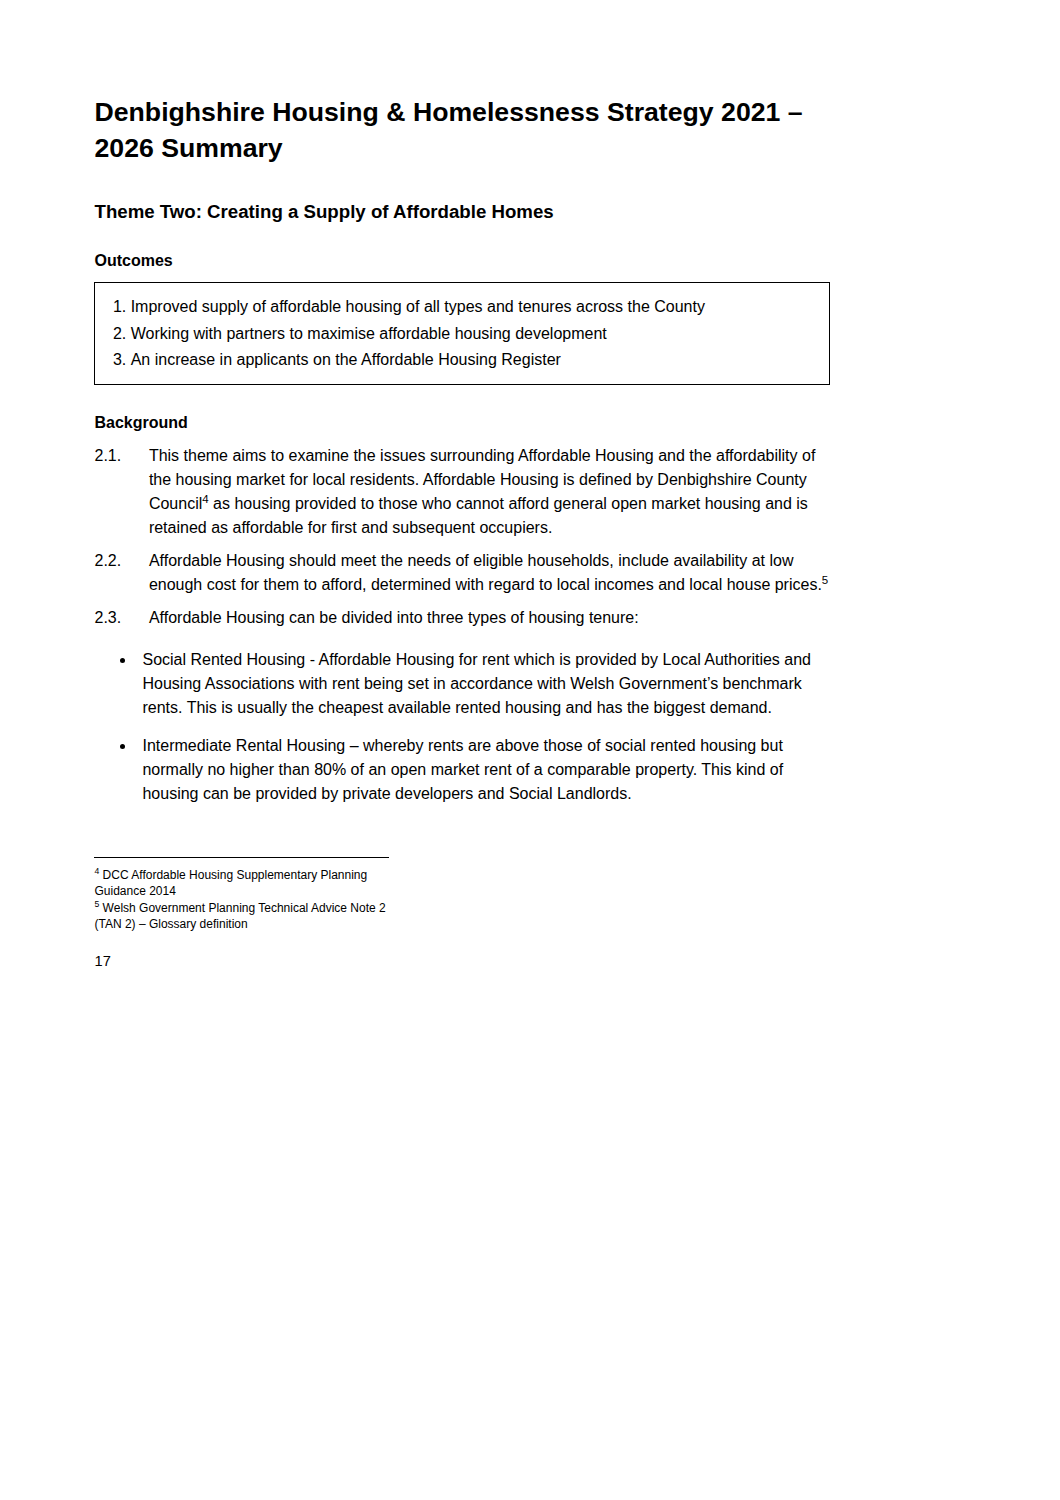Denbighshire Housing & Homelessness Strategy 2021 – 2026 Summary
Theme Two: Creating a Supply of Affordable Homes
Outcomes
Improved supply of affordable housing of all types and tenures across the County
Working with partners to maximise affordable housing development
An increase in applicants on the Affordable Housing Register
Background
2.1. This theme aims to examine the issues surrounding Affordable Housing and the affordability of the housing market for local residents. Affordable Housing is defined by Denbighshire County Council4 as housing provided to those who cannot afford general open market housing and is retained as affordable for first and subsequent occupiers.
2.2. Affordable Housing should meet the needs of eligible households, include availability at low enough cost for them to afford, determined with regard to local incomes and local house prices.5
2.3. Affordable Housing can be divided into three types of housing tenure:
Social Rented Housing - Affordable Housing for rent which is provided by Local Authorities and Housing Associations with rent being set in accordance with Welsh Government’s benchmark rents. This is usually the cheapest available rented housing and has the biggest demand.
Intermediate Rental Housing – whereby rents are above those of social rented housing but normally no higher than 80% of an open market rent of a comparable property. This kind of housing can be provided by private developers and Social Landlords.
4 DCC Affordable Housing Supplementary Planning Guidance 2014
5 Welsh Government Planning Technical Advice Note 2 (TAN 2) – Glossary definition
17